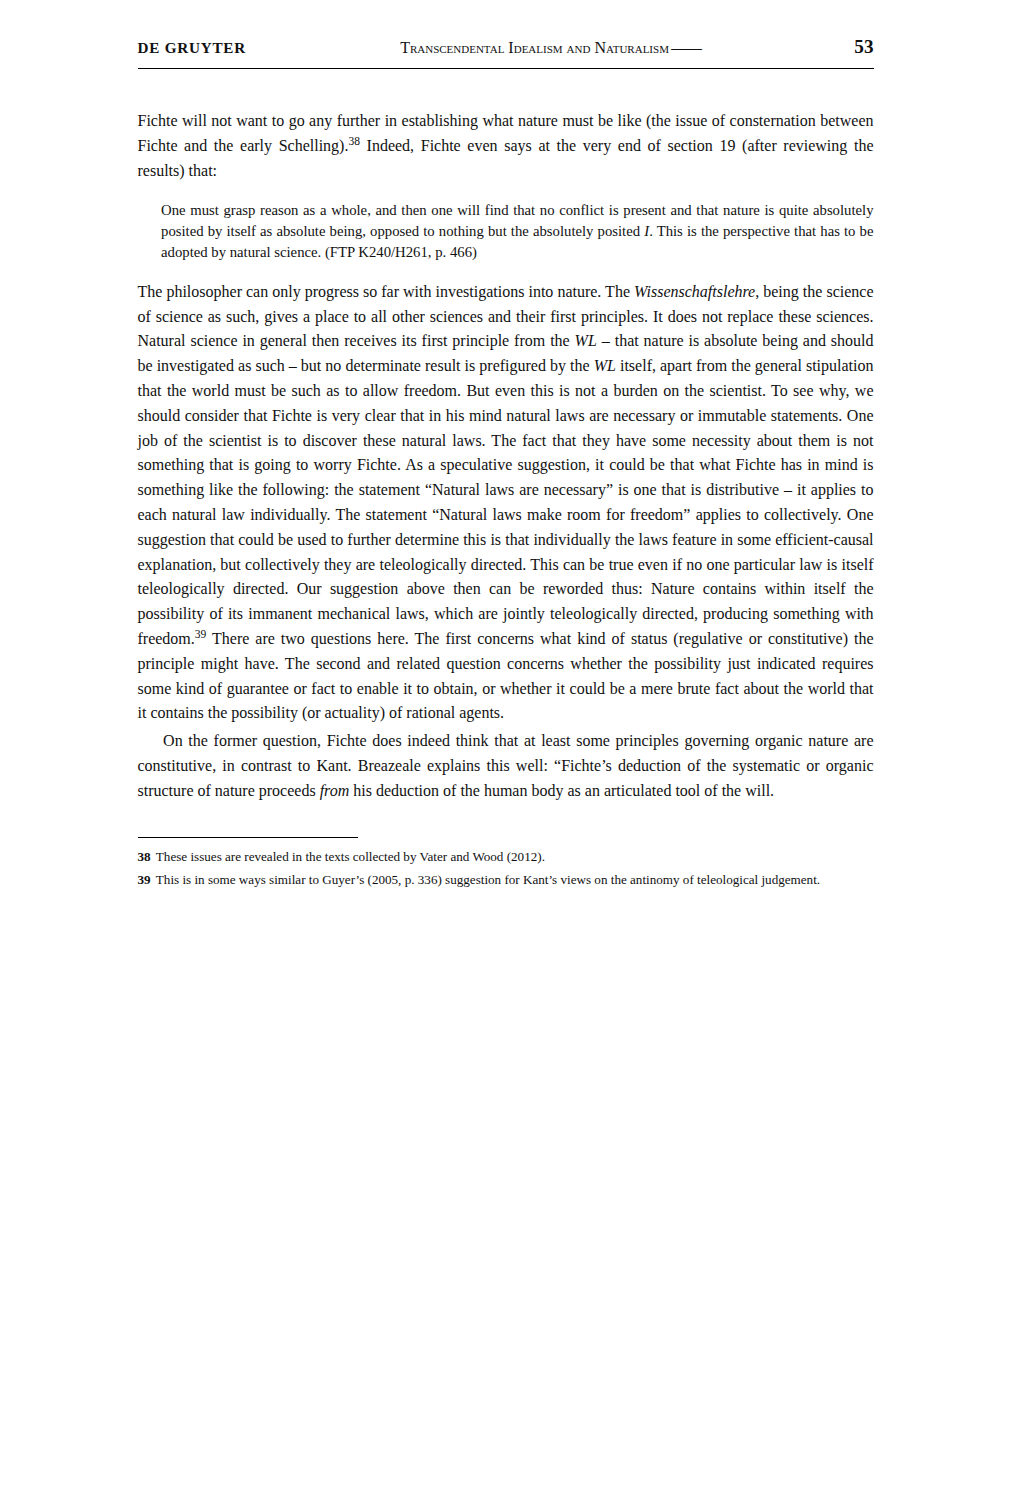De Gruyter Transcendental Idealism and Naturalism 53
Fichte will not want to go any further in establishing what nature must be like (the issue of consternation between Fichte and the early Schelling).38 Indeed, Fichte even says at the very end of section 19 (after reviewing the results) that:
One must grasp reason as a whole, and then one will find that no conflict is present and that nature is quite absolutely posited by itself as absolute being, opposed to nothing but the absolutely posited I. This is the perspective that has to be adopted by natural science. (FTP K240/H261, p. 466)
The philosopher can only progress so far with investigations into nature. The Wissenschaftslehre, being the science of science as such, gives a place to all other sciences and their first principles. It does not replace these sciences. Natural science in general then receives its first principle from the WL – that nature is absolute being and should be investigated as such – but no determinate result is prefigured by the WL itself, apart from the general stipulation that the world must be such as to allow freedom. But even this is not a burden on the scientist. To see why, we should consider that Fichte is very clear that in his mind natural laws are necessary or immutable statements. One job of the scientist is to discover these natural laws. The fact that they have some necessity about them is not something that is going to worry Fichte. As a speculative suggestion, it could be that what Fichte has in mind is something like the following: the statement “Natural laws are necessary” is one that is distributive – it applies to each natural law individually. The statement “Natural laws make room for freedom” applies to collectively. One suggestion that could be used to further determine this is that individually the laws feature in some efficient-causal explanation, but collectively they are teleologically directed. This can be true even if no one particular law is itself teleologically directed. Our suggestion above then can be reworded thus: Nature contains within itself the possibility of its immanent mechanical laws, which are jointly teleologically directed, producing something with freedom.39 There are two questions here. The first concerns what kind of status (regulative or constitutive) the principle might have. The second and related question concerns whether the possibility just indicated requires some kind of guarantee or fact to enable it to obtain, or whether it could be a mere brute fact about the world that it contains the possibility (or actuality) of rational agents.
On the former question, Fichte does indeed think that at least some principles governing organic nature are constitutive, in contrast to Kant. Breazeale explains this well: “Fichte’s deduction of the systematic or organic structure of nature proceeds from his deduction of the human body as an articulated tool of the will.
38 These issues are revealed in the texts collected by Vater and Wood (2012).
39 This is in some ways similar to Guyer’s (2005, p. 336) suggestion for Kant’s views on the antinomy of teleological judgement.